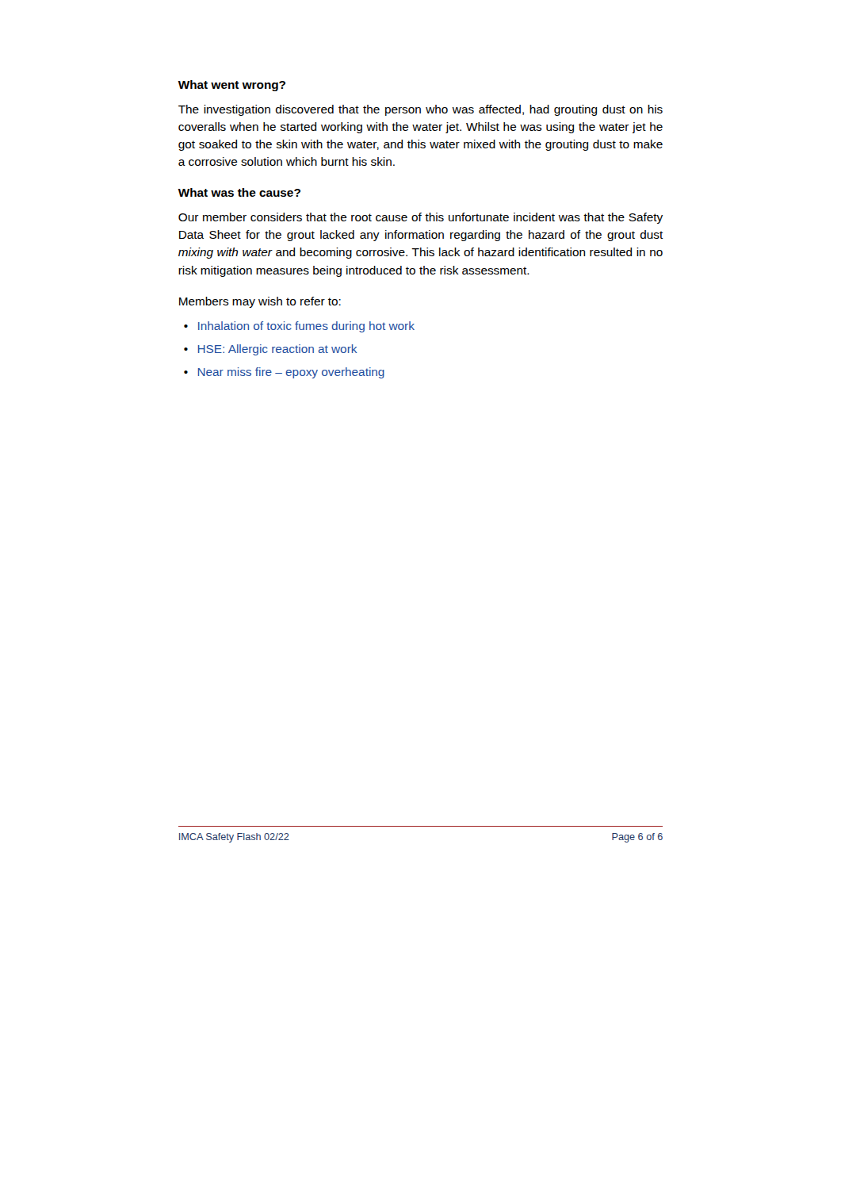What went wrong?
The investigation discovered that the person who was affected, had grouting dust on his coveralls when he started working with the water jet. Whilst he was using the water jet he got soaked to the skin with the water, and this water mixed with the grouting dust to make a corrosive solution which burnt his skin.
What was the cause?
Our member considers that the root cause of this unfortunate incident was that the Safety Data Sheet for the grout lacked any information regarding the hazard of the grout dust mixing with water and becoming corrosive. This lack of hazard identification resulted in no risk mitigation measures being introduced to the risk assessment.
Members may wish to refer to:
Inhalation of toxic fumes during hot work
HSE: Allergic reaction at work
Near miss fire – epoxy overheating
IMCA Safety Flash 02/22 Page 6 of 6